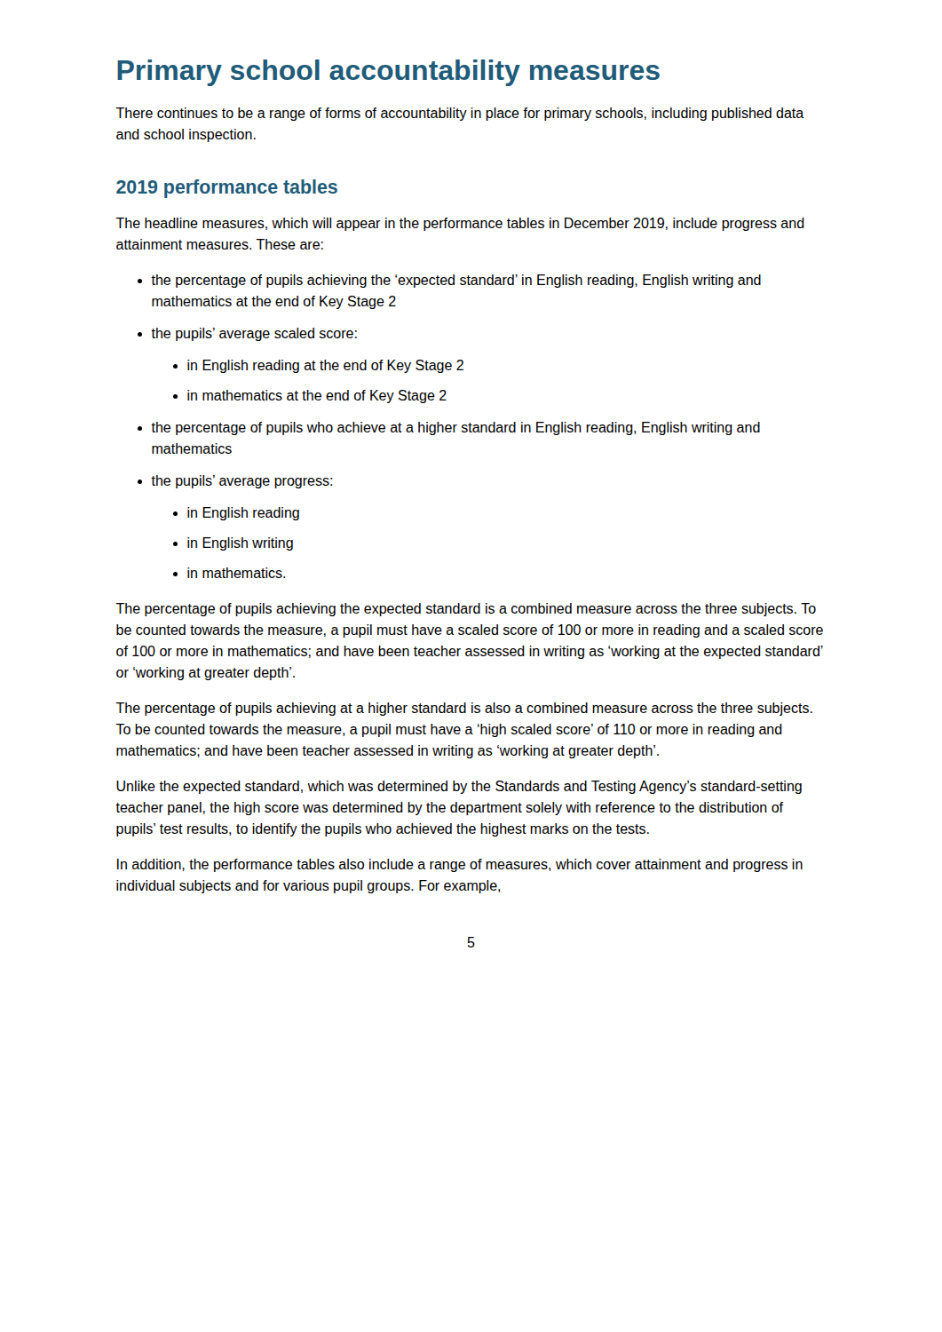Primary school accountability measures
There continues to be a range of forms of accountability in place for primary schools, including published data and school inspection.
2019 performance tables
The headline measures, which will appear in the performance tables in December 2019, include progress and attainment measures. These are:
the percentage of pupils achieving the ‘expected standard’ in English reading, English writing and mathematics at the end of Key Stage 2
the pupils’ average scaled score:
in English reading at the end of Key Stage 2
in mathematics at the end of Key Stage 2
the percentage of pupils who achieve at a higher standard in English reading, English writing and mathematics
the pupils’ average progress:
in English reading
in English writing
in mathematics.
The percentage of pupils achieving the expected standard is a combined measure across the three subjects. To be counted towards the measure, a pupil must have a scaled score of 100 or more in reading and a scaled score of 100 or more in mathematics; and have been teacher assessed in writing as ‘working at the expected standard’ or ‘working at greater depth’.
The percentage of pupils achieving at a higher standard is also a combined measure across the three subjects. To be counted towards the measure, a pupil must have a ‘high scaled score’ of 110 or more in reading and mathematics; and have been teacher assessed in writing as ‘working at greater depth’.
Unlike the expected standard, which was determined by the Standards and Testing Agency’s standard-setting teacher panel, the high score was determined by the department solely with reference to the distribution of pupils’ test results, to identify the pupils who achieved the highest marks on the tests.
In addition, the performance tables also include a range of measures, which cover attainment and progress in individual subjects and for various pupil groups. For example,
5